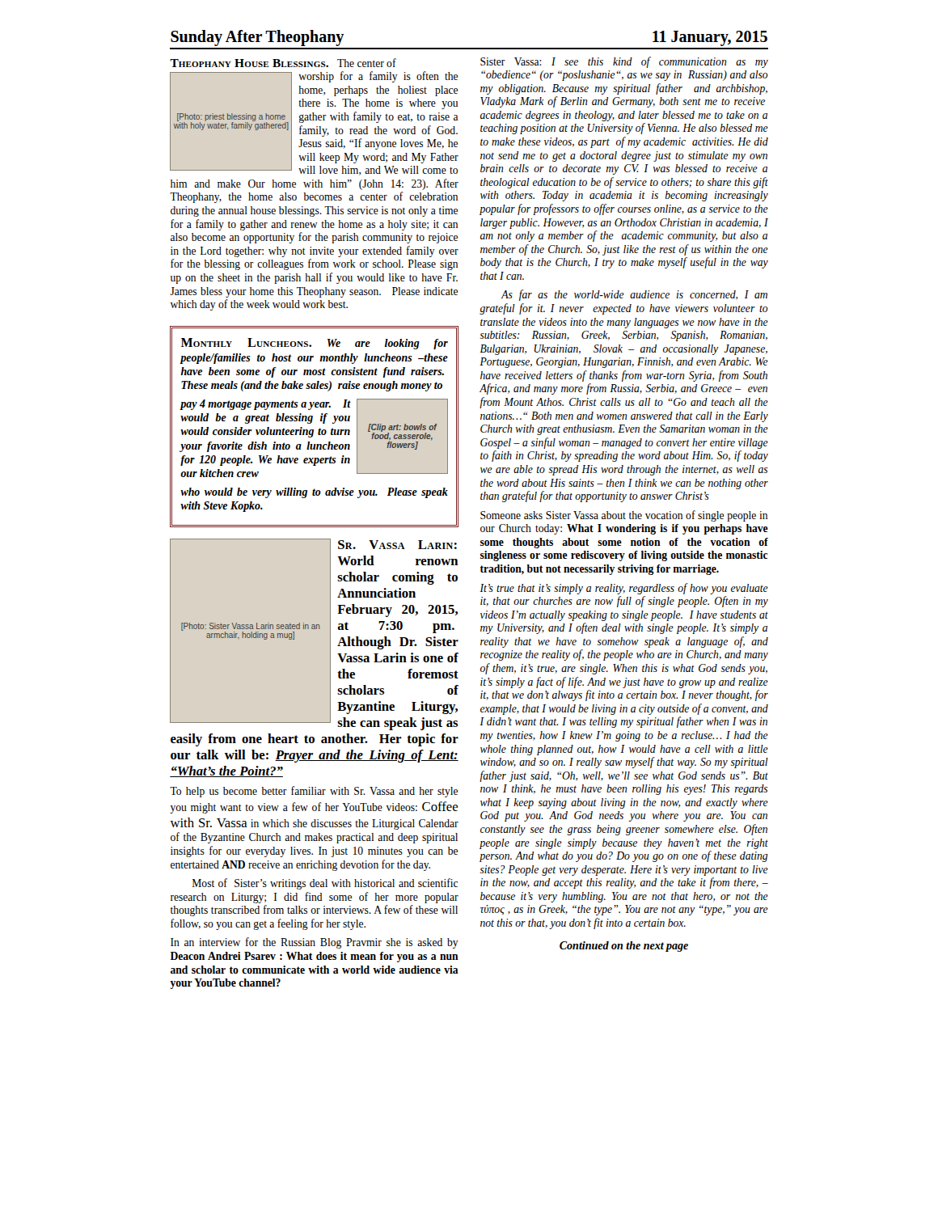Sunday After Theophany
11 January, 2015
Theophany House Blessings.
The center of
[Photo: priest blessing a home with holy water, family gathered]
worship for a family is often the home, perhaps the holiest place there is. The home is where you gather with family to eat, to raise a family, to read the word of God. Jesus said, “If anyone loves Me, he will keep My word; and My Father will love him, and We will come to him and make Our home with him” (John 14: 23). After Theophany, the home also becomes a center of celebration during the annual house blessings. This service is not only a time for a family to gather and renew the home as a holy site; it can also become an opportunity for the parish community to rejoice in the Lord together: why not invite your extended family over for the blessing or colleagues from work or school. Please sign up on the sheet in the parish hall if you would like to have Fr. James bless your home this Theophany season. Please indicate which day of the week would work best.
Monthly Luncheons. We are looking for people/families to host our monthly luncheons –these have been some of our most consistent fund raisers. These meals (and the bake sales) raise enough money to
[Clip art: bowls of food, casserole, flowers]
pay 4 mortgage payments a year. It would be a great blessing if you would consider volunteering to turn your favorite dish into a luncheon for 120 people. We have experts in our kitchen crew
who would be very willing to advise you. Please speak with Steve Kopko.
[Photo: Sister Vassa Larin seated in an armchair, holding a mug]
Sr. Vassa Larin: World renown scholar coming to Annunciation February 20, 2015, at 7:30 pm. Although Dr. Sister Vassa Larin is one of the foremost scholars of Byzantine Liturgy, she can speak just as easily from one heart to another. Her topic for our talk will be: Prayer and the Living of Lent: “What’s the Point?”
To help us become better familiar with Sr. Vassa and her style you might want to view a few of her YouTube videos: Coffee with Sr. Vassa in which she discusses the Liturgical Calendar of the Byzantine Church and makes practical and deep spiritual insights for our everyday lives. In just 10 minutes you can be entertained AND receive an enriching devotion for the day.
Most of Sister’s writings deal with historical and scientific research on Liturgy; I did find some of her more popular thoughts transcribed from talks or interviews. A few of these will follow, so you can get a feeling for her style.
In an interview for the Russian Blog Pravmir she is asked by Deacon Andrei Psarev : What does it mean for you as a nun and scholar to communicate with a world wide audience via your YouTube channel?
Sister Vassa: I see this kind of communication as my “obedience“ (or “poslushanie“, as we say in Russian) and also my obligation. Because my spiritual father and archbishop, Vladyka Mark of Berlin and Germany, both sent me to receive academic degrees in theology, and later blessed me to take on a teaching position at the University of Vienna. He also blessed me to make these videos, as part of my academic activities. He did not send me to get a doctoral degree just to stimulate my own brain cells or to decorate my CV. I was blessed to receive a theological education to be of service to others; to share this gift with others. Today in academia it is becoming increasingly popular for professors to offer courses online, as a service to the larger public. However, as an Orthodox Christian in academia, I am not only a member of the academic community, but also a member of the Church. So, just like the rest of us within the one body that is the Church, I try to make myself useful in the way that I can.
As far as the world-wide audience is concerned, I am grateful for it. I never expected to have viewers volunteer to translate the videos into the many languages we now have in the subtitles: Russian, Greek, Serbian, Spanish, Romanian, Bulgarian, Ukrainian, Slovak – and occasionally Japanese, Portuguese, Georgian, Hungarian, Finnish, and even Arabic. We have received letters of thanks from war-torn Syria, from South Africa, and many more from Russia, Serbia, and Greece – even from Mount Athos. Christ calls us all to “Go and teach all the nations…“ Both men and women answered that call in the Early Church with great enthusiasm. Even the Samaritan woman in the Gospel – a sinful woman – managed to convert her entire village to faith in Christ, by spreading the word about Him. So, if today we are able to spread His word through the internet, as well as the word about His saints – then I think we can be nothing other than grateful for that opportunity to answer Christ’s
Someone asks Sister Vassa about the vocation of single people in our Church today: What I wondering is if you perhaps have some thoughts about some notion of the vocation of singleness or some rediscovery of living outside the monastic tradition, but not necessarily striving for marriage.
It’s true that it’s simply a reality, regardless of how you evaluate it, that our churches are now full of single people. Often in my videos I’m actually speaking to single people. I have students at my University, and I often deal with single people. It’s simply a reality that we have to somehow speak a language of, and recognize the reality of, the people who are in Church, and many of them, it’s true, are single. When this is what God sends you, it’s simply a fact of life. And we just have to grow up and realize it, that we don’t always fit into a certain box. I never thought, for example, that I would be living in a city outside of a convent, and I didn’t want that. I was telling my spiritual father when I was in my twenties, how I knew I’m going to be a recluse… I had the whole thing planned out, how I would have a cell with a little window, and so on. I really saw myself that way. So my spiritual father just said, “Oh, well, we’ll see what God sends us”. But now I think, he must have been rolling his eyes! This regards what I keep saying about living in the now, and exactly where God put you. And God needs you where you are. You can constantly see the grass being greener somewhere else. Often people are single simply because they haven’t met the right person. And what do you do? Do you go on one of these dating sites? People get very desperate. Here it’s very important to live in the now, and accept this reality, and the take it from there, – because it’s very humbling. You are not that hero, or not the τύπος , as in Greek, “the type”. You are not any “type,” you are not this or that, you don’t fit into a certain box.
Continued on the next page